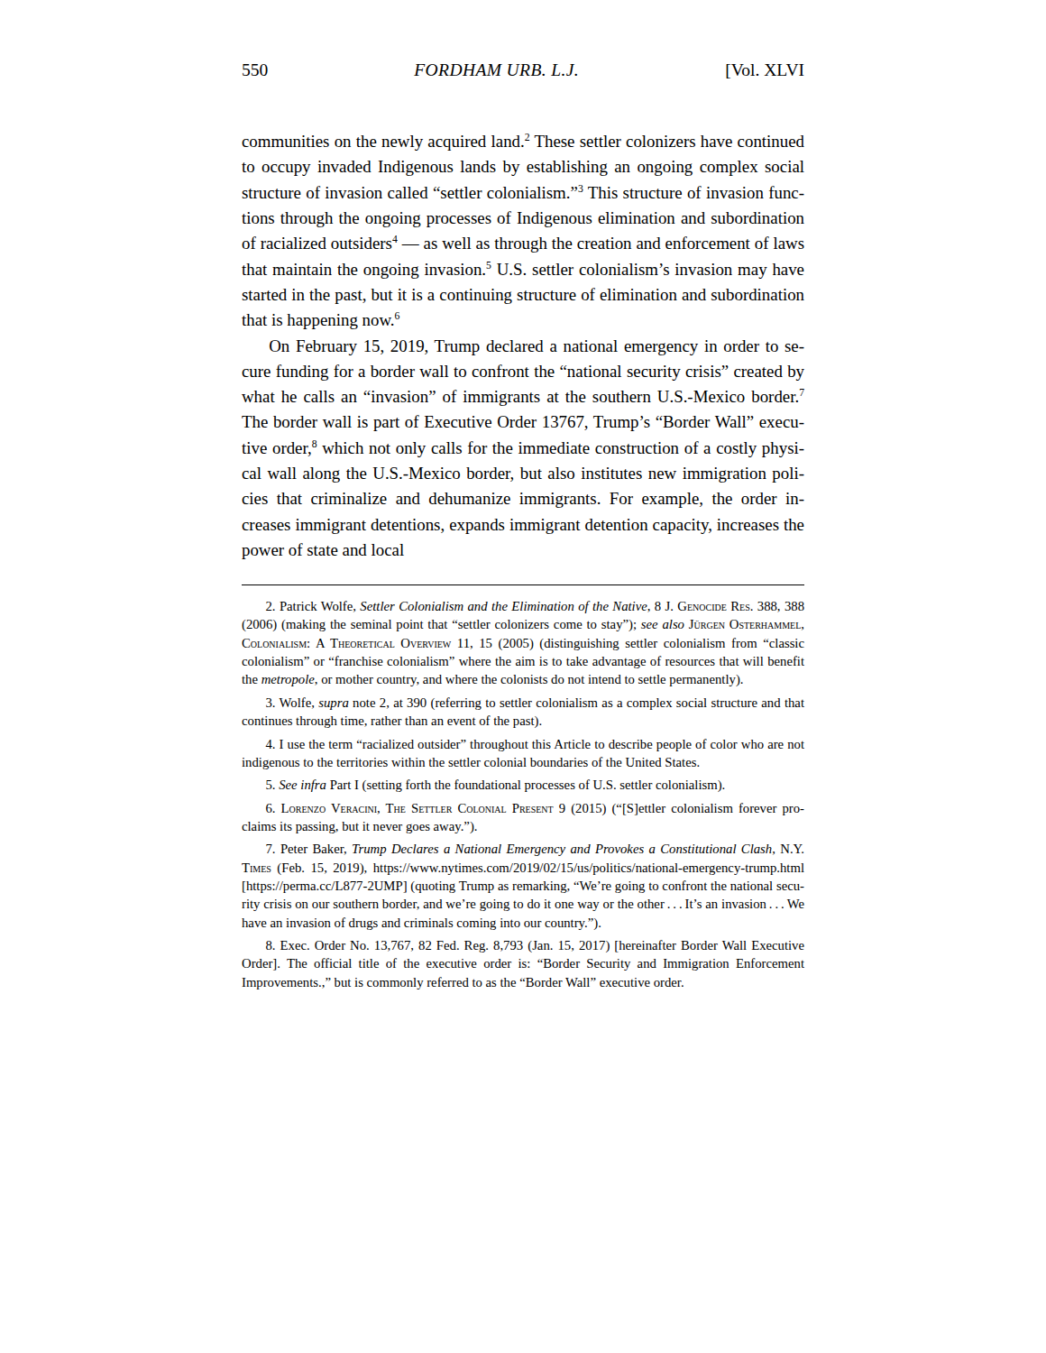550 FORDHAM URB. L.J. [Vol. XLVI
communities on the newly acquired land.2 These settler colonizers have continued to occupy invaded Indigenous lands by establishing an ongoing complex social structure of invasion called “settler colonialism.”3 This structure of invasion functions through the ongoing processes of Indigenous elimination and subordination of racialized outsiders4 — as well as through the creation and enforcement of laws that maintain the ongoing invasion.5 U.S. settler colonialism’s invasion may have started in the past, but it is a continuing structure of elimination and subordination that is happening now.6
On February 15, 2019, Trump declared a national emergency in order to secure funding for a border wall to confront the “national security crisis” created by what he calls an “invasion” of immigrants at the southern U.S.-Mexico border.7 The border wall is part of Executive Order 13767, Trump’s “Border Wall” executive order,8 which not only calls for the immediate construction of a costly physical wall along the U.S.-Mexico border, but also institutes new immigration policies that criminalize and dehumanize immigrants. For example, the order increases immigrant detentions, expands immigrant detention capacity, increases the power of state and local
2. Patrick Wolfe, Settler Colonialism and the Elimination of the Native, 8 J. Genocide Res. 388, 388 (2006) (making the seminal point that “settler colonizers come to stay”); see also Jürgen Osterhammel, Colonialism: A Theoretical Overview 11, 15 (2005) (distinguishing settler colonialism from “classic colonialism” or “franchise colonialism” where the aim is to take advantage of resources that will benefit the metropole, or mother country, and where the colonists do not intend to settle permanently).
3. Wolfe, supra note 2, at 390 (referring to settler colonialism as a complex social structure and that continues through time, rather than an event of the past).
4. I use the term “racialized outsider” throughout this Article to describe people of color who are not indigenous to the territories within the settler colonial boundaries of the United States.
5. See infra Part I (setting forth the foundational processes of U.S. settler colonialism).
6. Lorenzo Veracini, The Settler Colonial Present 9 (2015) (“[S]ettler colonialism forever proclaims its passing, but it never goes away.”).
7. Peter Baker, Trump Declares a National Emergency and Provokes a Constitutional Clash, N.Y. Times (Feb. 15, 2019), https://www.nytimes.com/2019/02/15/us/politics/national-emergency-trump.html [https://perma.cc/L877-2UMP] (quoting Trump as remarking, “We’re going to confront the national security crisis on our southern border, and we’re going to do it one way or the other . . . It’s an invasion . . . We have an invasion of drugs and criminals coming into our country.”).
8. Exec. Order No. 13,767, 82 Fed. Reg. 8,793 (Jan. 15, 2017) [hereinafter Border Wall Executive Order]. The official title of the executive order is: “Border Security and Immigration Enforcement Improvements.,” but is commonly referred to as the “Border Wall” executive order.